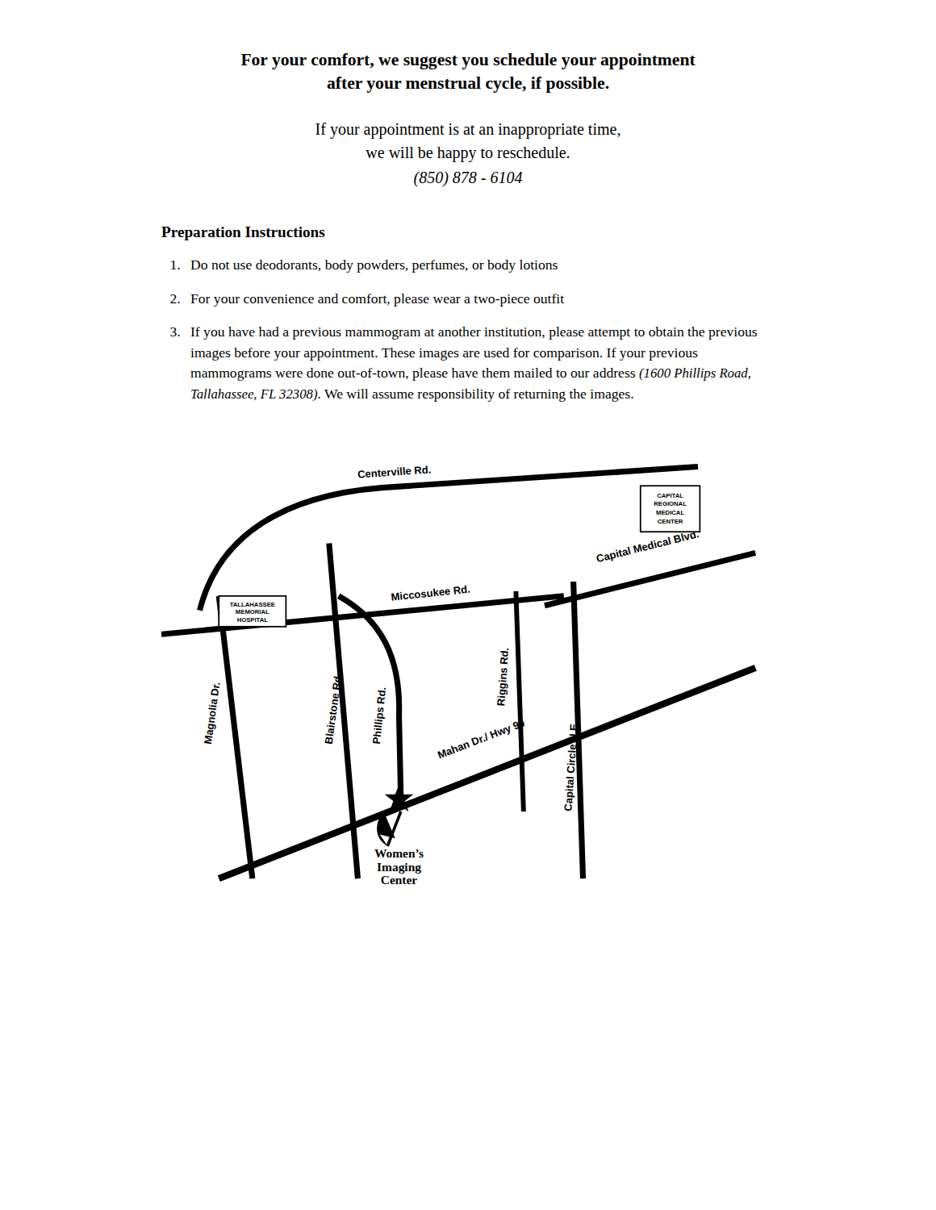For your comfort, we suggest you schedule your appointment
after your menstrual cycle, if possible.
If your appointment is at an inappropriate time,
we will be happy to reschedule. (850) 878 - 6104
Preparation Instructions
Do not use deodorants, body powders, perfumes, or body lotions
For your convenience and comfort, please wear a two-piece outfit
If you have had a previous mammogram at another institution, please attempt to obtain the previous images before your appointment. These images are used for comparison. If your previous mammograms were done out-of-town, please have them mailed to our address (1600 Phillips Road, Tallahassee, FL 32308). We will assume responsibility of returning the images.
Centerville Rd. Magnolia Dr. Blairstone Rd. Miccosukee Rd. Phillips Rd. Riggins Rd. Capital Circle N.E. Capital Medical Blvd. Mahan Dr./ Hwy 90 TALLAHASSEE MEMORIAL HOSPITAL CAPITAL REGIONAL MEDICAL CENTER Women’s Imaging Center